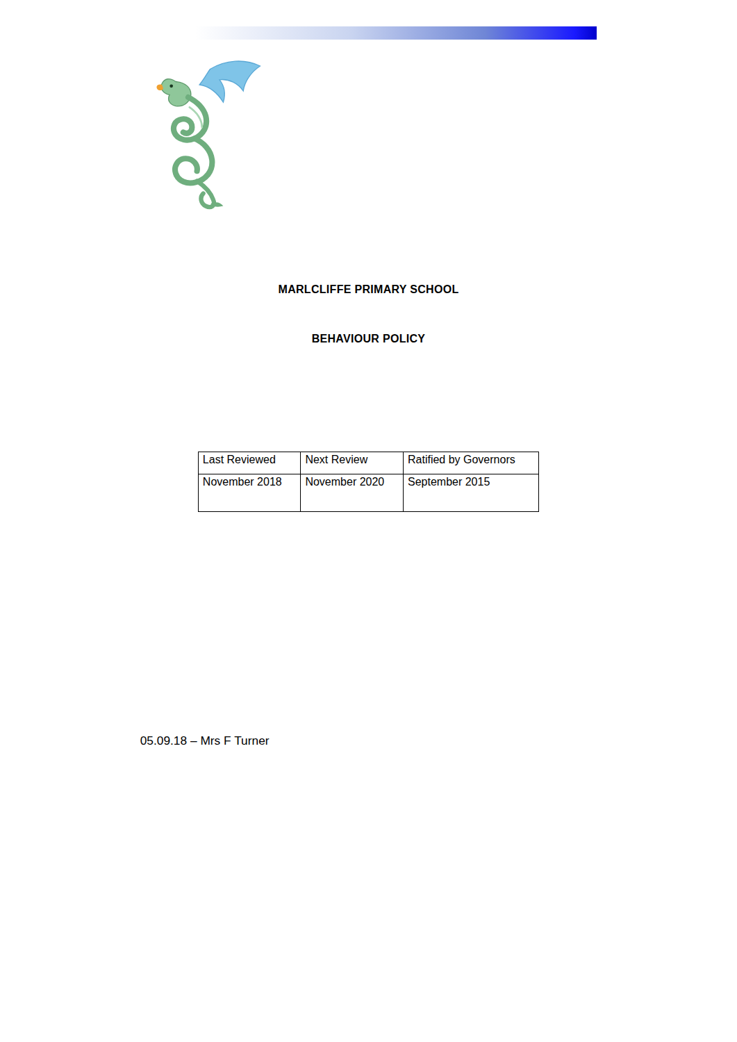MARLCLIFFE PRIMARY SCHOOL
BEHAVIOUR POLICY
| Last Reviewed | Next Review | Ratified by Governors |
| November 2018 | November 2020 | September 2015 |
05.09.18 – Mrs F Turner